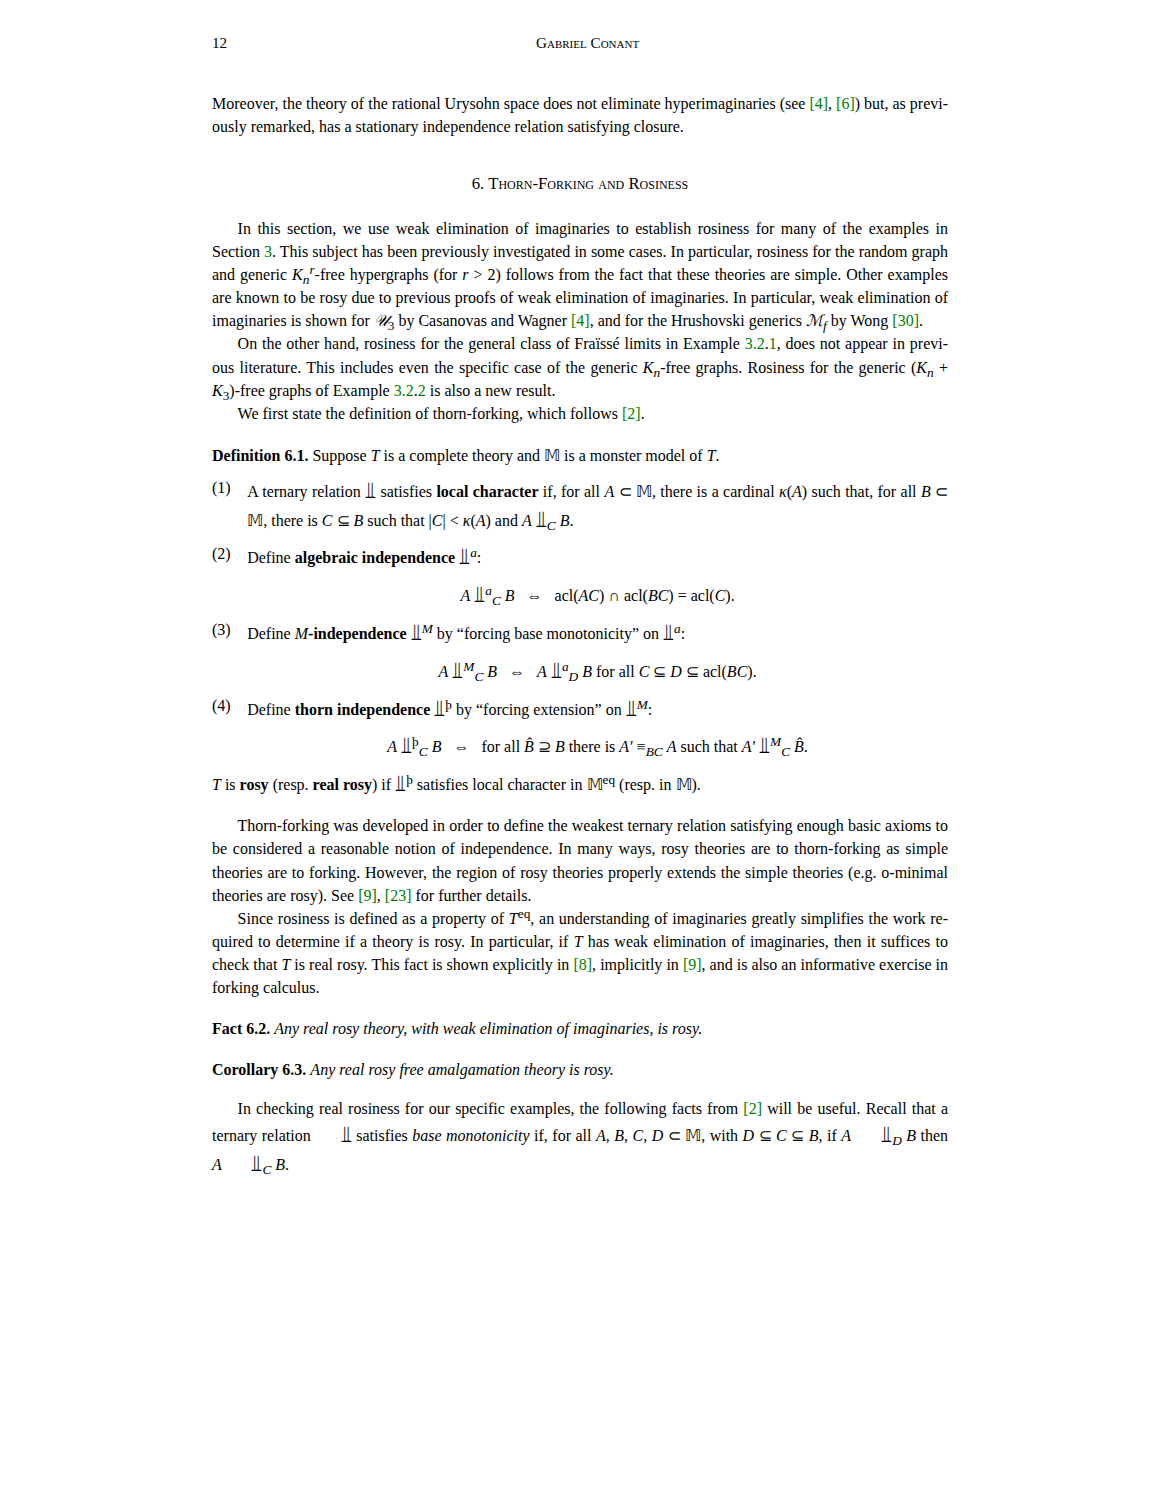12 Gabriel Conant
Moreover, the theory of the rational Urysohn space does not eliminate hyperimaginaries (see [4], [6]) but, as previously remarked, has a stationary independence relation satisfying closure.
6. Thorn-Forking and Rosiness
In this section, we use weak elimination of imaginaries to establish rosiness for many of the examples in Section 3. This subject has been previously investigated in some cases. In particular, rosiness for the random graph and generic Knr-free hypergraphs (for r > 2) follows from the fact that these theories are simple. Other examples are known to be rosy due to previous proofs of weak elimination of imaginaries. In particular, weak elimination of imaginaries is shown for 𝒰3 by Casanovas and Wagner [4], and for the Hrushovski generics ℳf by Wong [30].
On the other hand, rosiness for the general class of Fraïssé limits in Example 3.2.1, does not appear in previous literature. This includes even the specific case of the generic Kn-free graphs. Rosiness for the generic (Kn + K3)-free graphs of Example 3.2.2 is also a new result.
We first state the definition of thorn-forking, which follows [2].
Definition 6.1. Suppose T is a complete theory and 𝕄 is a monster model of T.
A ternary relation ⫫ satisfies local character if, for all A ⊂ 𝕄, there is a cardinal κ(A) such that, for all B ⊂ 𝕄, there is C ⊆ B such that |C| < κ(A) and A ⫫C B.
Define algebraic independence ⫫a:
A ⫫aC B ⇔ acl(AC) ∩ acl(BC) = acl(C).
Define M-independence ⫫M by “forcing base monotonicity” on ⫫a:
A ⫫MC B ⇔ A ⫫aD B for all C ⊆ D ⊆ acl(BC).
Define thorn independence ⫫þ by “forcing extension” on ⫫M:
A ⫫þC B ⇔ for all B̂ ⊇ B there is A′ ≡BC A such that A′ ⫫MC B̂.
T is rosy (resp. real rosy) if ⫫þ satisfies local character in 𝕄eq (resp. in 𝕄).
Thorn-forking was developed in order to define the weakest ternary relation satisfying enough basic axioms to be considered a reasonable notion of independence. In many ways, rosy theories are to thorn-forking as simple theories are to forking. However, the region of rosy theories properly extends the simple theories (e.g. o-minimal theories are rosy). See [9], [23] for further details.
Since rosiness is defined as a property of Teq, an understanding of imaginaries greatly simplifies the work required to determine if a theory is rosy. In particular, if T has weak elimination of imaginaries, then it suffices to check that T is real rosy. This fact is shown explicitly in [8], implicitly in [9], and is also an informative exercise in forking calculus.
Fact 6.2. Any real rosy theory, with weak elimination of imaginaries, is rosy.
Corollary 6.3. Any real rosy free amalgamation theory is rosy.
In checking real rosiness for our specific examples, the following facts from [2] will be useful. Recall that a ternary relation ⫫ satisfies base monotonicity if, for all A, B, C, D ⊂ 𝕄, with D ⊆ C ⊆ B, if A ⫫D B then A ⫫C B.